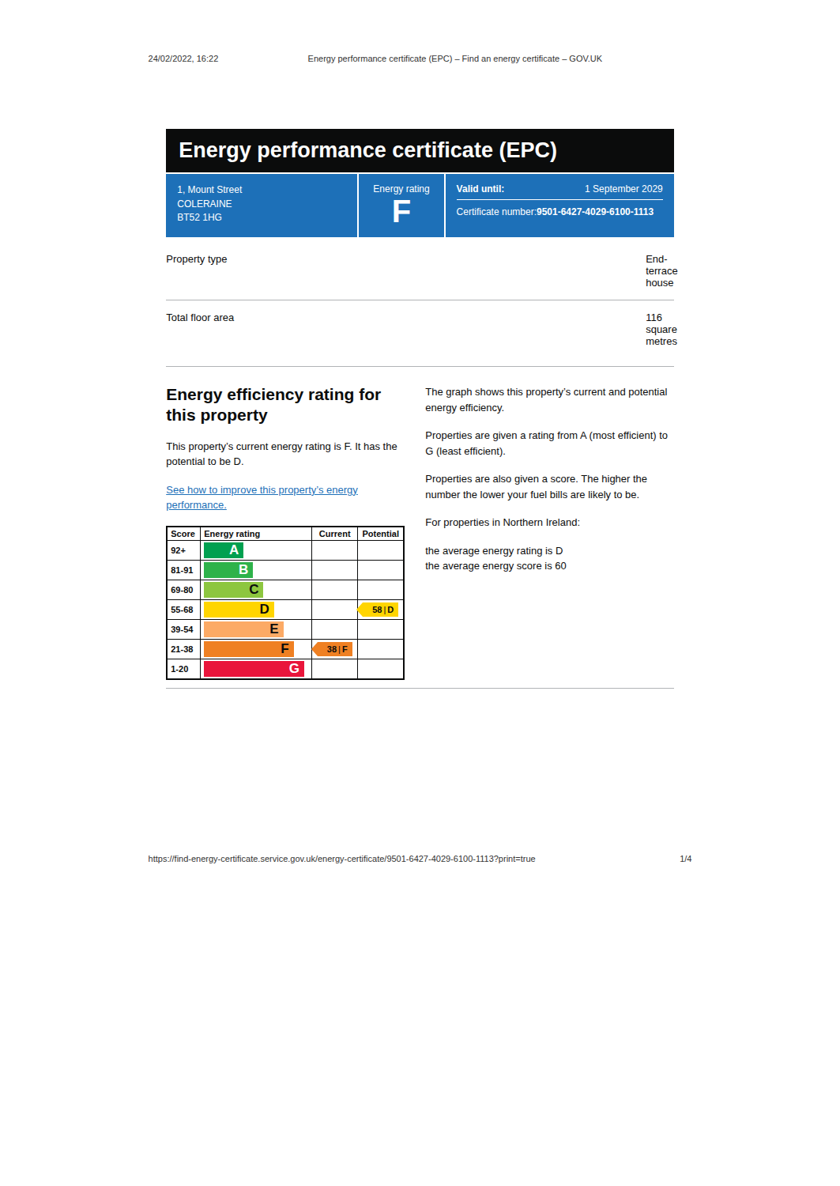24/02/2022, 16:22
Energy performance certificate (EPC) – Find an energy certificate – GOV.UK
Energy performance certificate (EPC)
1, Mount Street
COLERAINE
BT52 1HG
Energy rating
F
Valid until: 1 September 2029
Certificate number: 9501-6427-4029-6100-1113
| Property type | End-terrace house |
| Total floor area | 116 square metres |
Energy efficiency rating for this property
This property’s current energy rating is F. It has the potential to be D.
See how to improve this property’s energy performance.
| Score | Energy rating | Current | Potential |
| --- | --- | --- | --- |
| 92+ | A | | |
| 81-91 | B | | |
| 69-80 | C | | |
| 55-68 | D | | 58 / D |
| 39-54 | E | | |
| 21-38 | F | 38 / F | |
| 1-20 | G | | |
The graph shows this property’s current and potential energy efficiency.
Properties are given a rating from A (most efficient) to G (least efficient).
Properties are also given a score. The higher the number the lower your fuel bills are likely to be.
For properties in Northern Ireland:
the average energy rating is D
the average energy score is 60
https://find-energy-certificate.service.gov.uk/energy-certificate/9501-6427-4029-6100-1113?print=true
1/4